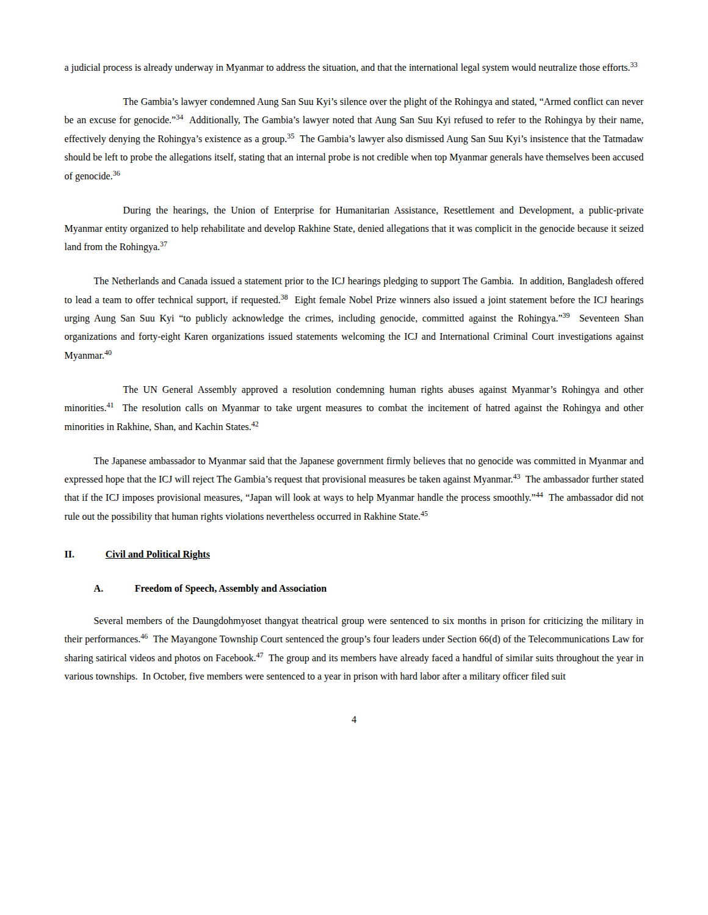a judicial process is already underway in Myanmar to address the situation, and that the international legal system would neutralize those efforts.33
The Gambia’s lawyer condemned Aung San Suu Kyi’s silence over the plight of the Rohingya and stated, “Armed conflict can never be an excuse for genocide.”34 Additionally, The Gambia’s lawyer noted that Aung San Suu Kyi refused to refer to the Rohingya by their name, effectively denying the Rohingya’s existence as a group.35 The Gambia’s lawyer also dismissed Aung San Suu Kyi’s insistence that the Tatmadaw should be left to probe the allegations itself, stating that an internal probe is not credible when top Myanmar generals have themselves been accused of genocide.36
During the hearings, the Union of Enterprise for Humanitarian Assistance, Resettlement and Development, a public-private Myanmar entity organized to help rehabilitate and develop Rakhine State, denied allegations that it was complicit in the genocide because it seized land from the Rohingya.37
The Netherlands and Canada issued a statement prior to the ICJ hearings pledging to support The Gambia. In addition, Bangladesh offered to lead a team to offer technical support, if requested.38 Eight female Nobel Prize winners also issued a joint statement before the ICJ hearings urging Aung San Suu Kyi “to publicly acknowledge the crimes, including genocide, committed against the Rohingya.”39 Seventeen Shan organizations and forty-eight Karen organizations issued statements welcoming the ICJ and International Criminal Court investigations against Myanmar.40
The UN General Assembly approved a resolution condemning human rights abuses against Myanmar’s Rohingya and other minorities.41 The resolution calls on Myanmar to take urgent measures to combat the incitement of hatred against the Rohingya and other minorities in Rakhine, Shan, and Kachin States.42
The Japanese ambassador to Myanmar said that the Japanese government firmly believes that no genocide was committed in Myanmar and expressed hope that the ICJ will reject The Gambia’s request that provisional measures be taken against Myanmar.43 The ambassador further stated that if the ICJ imposes provisional measures, “Japan will look at ways to help Myanmar handle the process smoothly.”44 The ambassador did not rule out the possibility that human rights violations nevertheless occurred in Rakhine State.45
II. Civil and Political Rights
A. Freedom of Speech, Assembly and Association
Several members of the Daungdohmyoset thangyat theatrical group were sentenced to six months in prison for criticizing the military in their performances.46 The Mayangone Township Court sentenced the group’s four leaders under Section 66(d) of the Telecommunications Law for sharing satirical videos and photos on Facebook.47 The group and its members have already faced a handful of similar suits throughout the year in various townships. In October, five members were sentenced to a year in prison with hard labor after a military officer filed suit
4